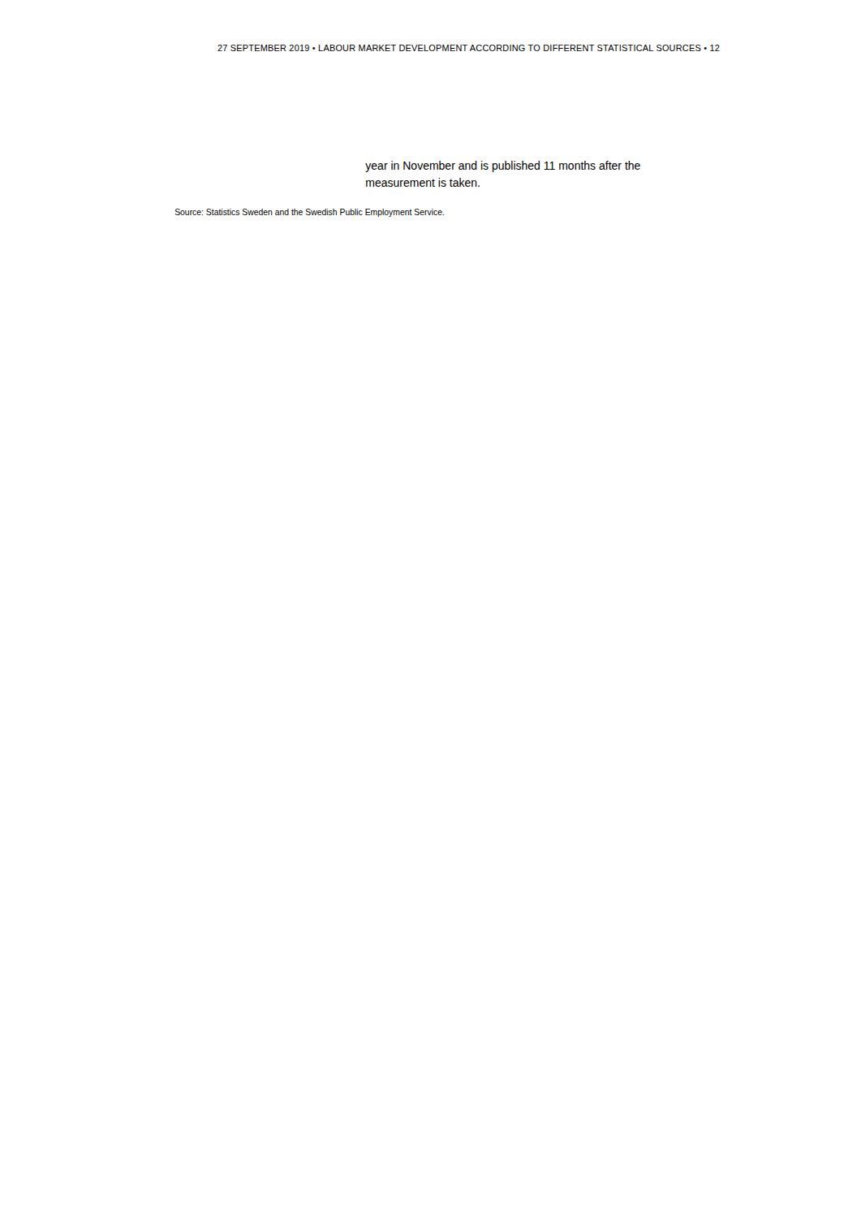27 SEPTEMBER 2019 • LABOUR MARKET DEVELOPMENT ACCORDING TO DIFFERENT STATISTICAL SOURCES • 12
year in November and is published 11 months after the measurement is taken.
Source: Statistics Sweden and the Swedish Public Employment Service.